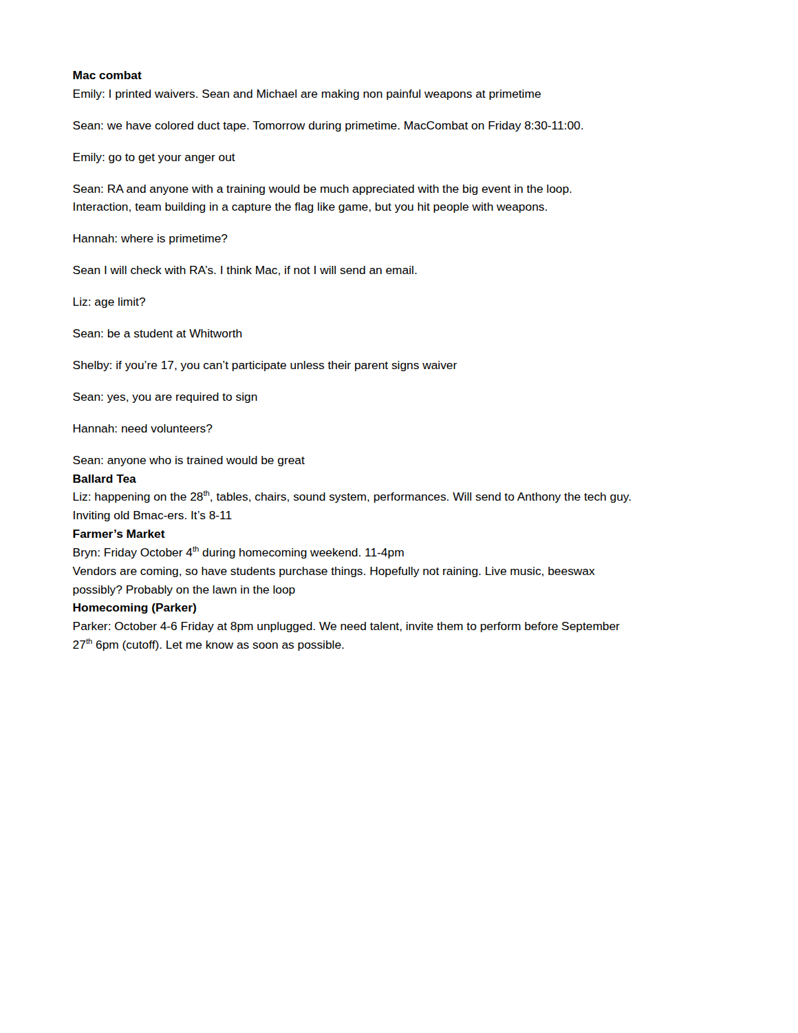Mac combat
Emily: I printed waivers. Sean and Michael are making non painful weapons at primetime
Sean: we have colored duct tape. Tomorrow during primetime. MacCombat on Friday 8:30-11:00.
Emily: go to get your anger out
Sean: RA and anyone with a training would be much appreciated with the big event in the loop. Interaction, team building in a capture the flag like game, but you hit people with weapons.
Hannah: where is primetime?
Sean I will check with RA’s. I think Mac, if not I will send an email.
Liz: age limit?
Sean: be a student at Whitworth
Shelby: if you’re 17, you can’t participate unless their parent signs waiver
Sean: yes, you are required to sign
Hannah: need volunteers?
Sean: anyone who is trained would be great
Ballard Tea
Liz: happening on the 28th, tables, chairs, sound system, performances. Will send to Anthony the tech guy. Inviting old Bmac-ers. It’s 8-11
Farmer’s Market
Bryn: Friday October 4th during homecoming weekend. 11-4pm
Vendors are coming, so have students purchase things. Hopefully not raining. Live music, beeswax possibly? Probably on the lawn in the loop
Homecoming (Parker)
Parker: October 4-6 Friday at 8pm unplugged. We need talent, invite them to perform before September 27th 6pm (cutoff). Let me know as soon as possible.